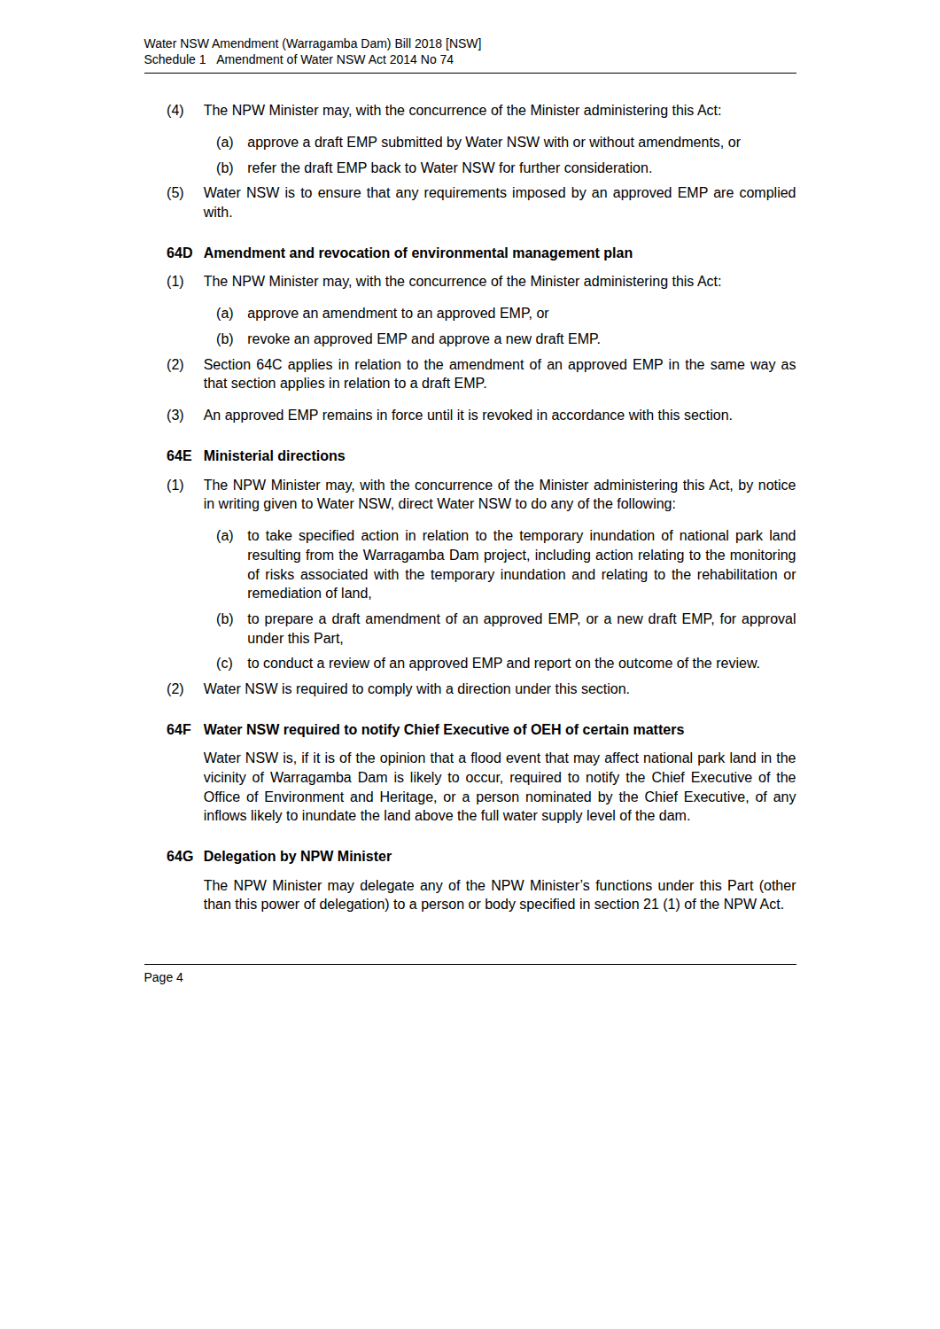Water NSW Amendment (Warragamba Dam) Bill 2018 [NSW]
Schedule 1 Amendment of Water NSW Act 2014 No 74
(4)
The NPW Minister may, with the concurrence of the Minister administering this Act:
(a)
approve a draft EMP submitted by Water NSW with or without amendments, or
(b)
refer the draft EMP back to Water NSW for further consideration.
(5)
Water NSW is to ensure that any requirements imposed by an approved EMP are complied with.
64D
Amendment and revocation of environmental management plan
(1)
The NPW Minister may, with the concurrence of the Minister administering this Act:
(a)
approve an amendment to an approved EMP, or
(b)
revoke an approved EMP and approve a new draft EMP.
(2)
Section 64C applies in relation to the amendment of an approved EMP in the same way as that section applies in relation to a draft EMP.
(3)
An approved EMP remains in force until it is revoked in accordance with this section.
64E
Ministerial directions
(1)
The NPW Minister may, with the concurrence of the Minister administering this Act, by notice in writing given to Water NSW, direct Water NSW to do any of the following:
(a)
to take specified action in relation to the temporary inundation of national park land resulting from the Warragamba Dam project, including action relating to the monitoring of risks associated with the temporary inundation and relating to the rehabilitation or remediation of land,
(b)
to prepare a draft amendment of an approved EMP, or a new draft EMP, for approval under this Part,
(c)
to conduct a review of an approved EMP and report on the outcome of the review.
(2)
Water NSW is required to comply with a direction under this section.
64F
Water NSW required to notify Chief Executive of OEH of certain matters
Water NSW is, if it is of the opinion that a flood event that may affect national park land in the vicinity of Warragamba Dam is likely to occur, required to notify the Chief Executive of the Office of Environment and Heritage, or a person nominated by the Chief Executive, of any inflows likely to inundate the land above the full water supply level of the dam.
64G
Delegation by NPW Minister
The NPW Minister may delegate any of the NPW Minister’s functions under this Part (other than this power of delegation) to a person or body specified in section 21 (1) of the NPW Act.
Page 4